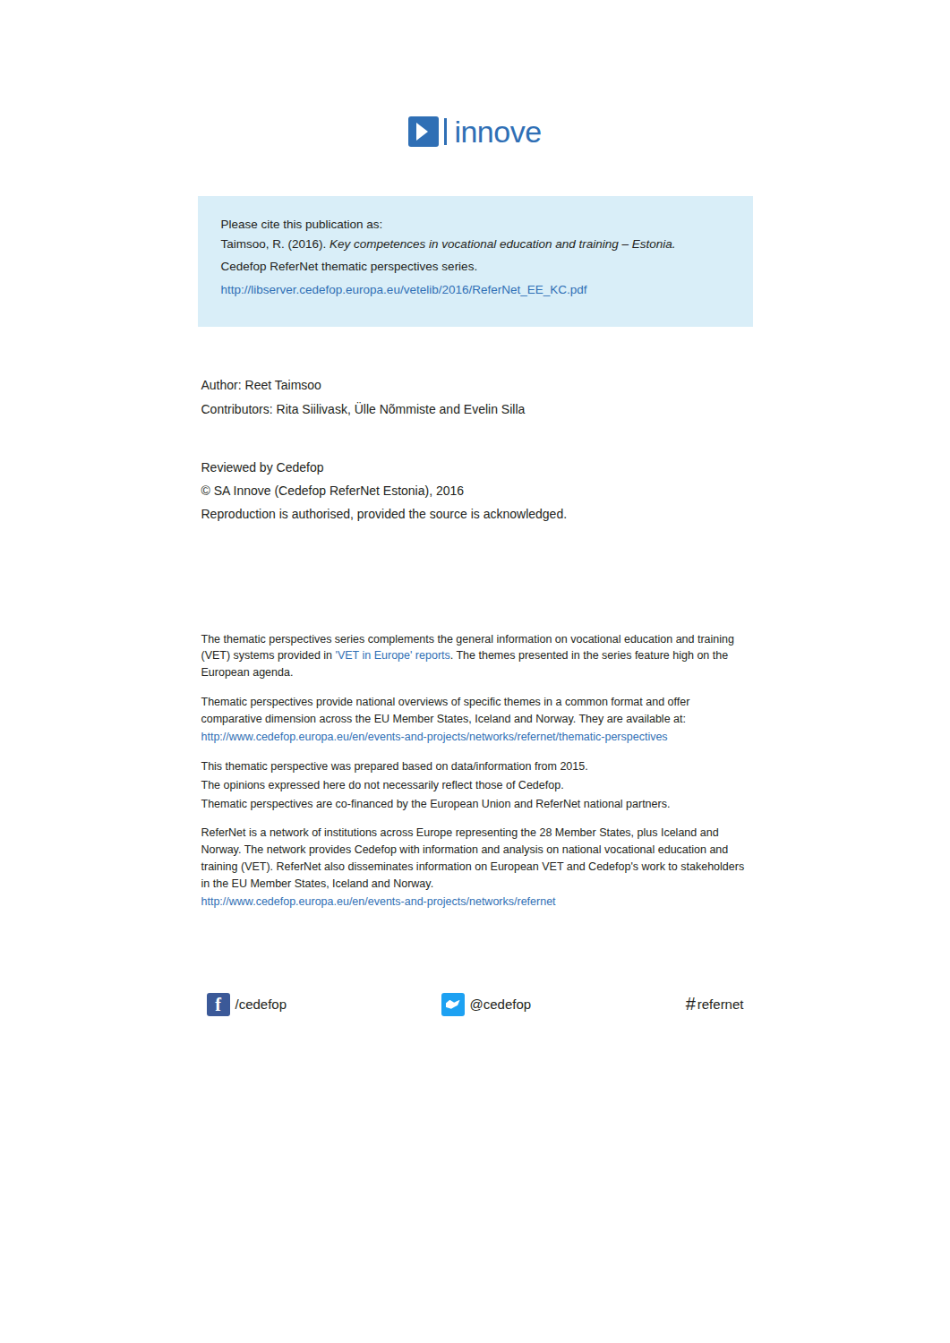innove
Please cite this publication as:
Taimsoo, R. (2016). Key competences in vocational education and training – Estonia.
Cedefop ReferNet thematic perspectives series.
http://libserver.cedefop.europa.eu/vetelib/2016/ReferNet_EE_KC.pdf
Author: Reet Taimsoo
Contributors: Rita Siilivask, Ülle Nõmmiste and Evelin Silla
Reviewed by Cedefop
© SA Innove (Cedefop ReferNet Estonia), 2016
Reproduction is authorised, provided the source is acknowledged.
The thematic perspectives series complements the general information on vocational education and training (VET) systems provided in 'VET in Europe' reports. The themes presented in the series feature high on the European agenda.
Thematic perspectives provide national overviews of specific themes in a common format and offer comparative dimension across the EU Member States, Iceland and Norway. They are available at:
http://www.cedefop.europa.eu/en/events-and-projects/networks/refernet/thematic-perspectives
This thematic perspective was prepared based on data/information from 2015.
The opinions expressed here do not necessarily reflect those of Cedefop.
Thematic perspectives are co-financed by the European Union and ReferNet national partners.
ReferNet is a network of institutions across Europe representing the 28 Member States, plus Iceland and Norway. The network provides Cedefop with information and analysis on national vocational education and training (VET). ReferNet also disseminates information on European VET and Cedefop's work to stakeholders in the EU Member States, Iceland and Norway.
http://www.cedefop.europa.eu/en/events-and-projects/networks/refernet
/cedefop
@cedefop
#refernet